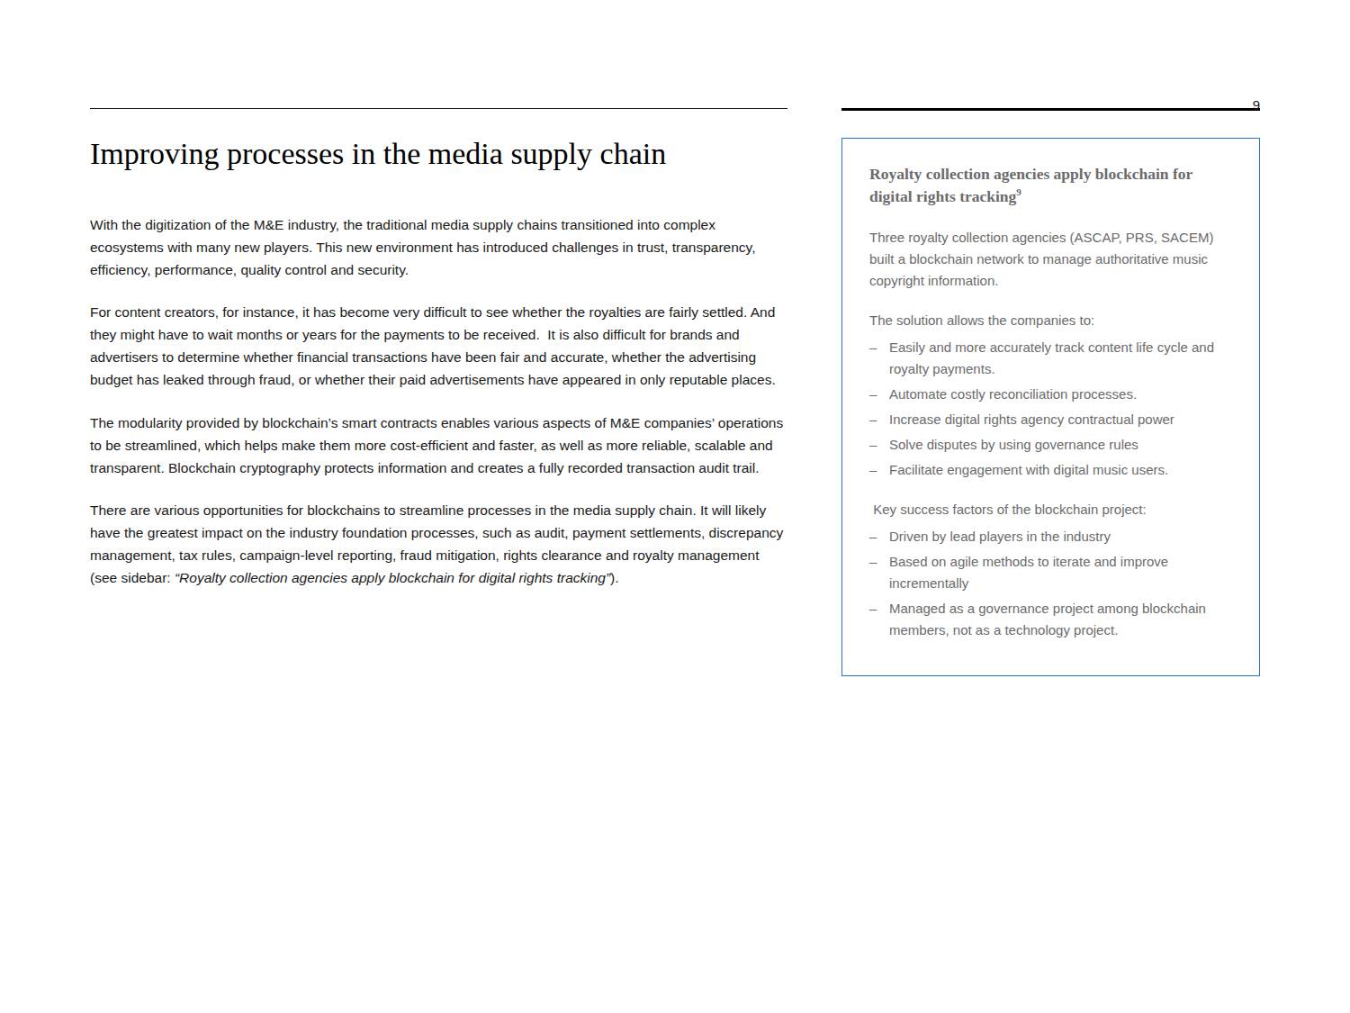9
Improving processes in the media supply chain
With the digitization of the M&E industry, the traditional media supply chains transitioned into complex ecosystems with many new players. This new environment has introduced challenges in trust, transparency, efficiency, performance, quality control and security.
For content creators, for instance, it has become very difficult to see whether the royalties are fairly settled. And they might have to wait months or years for the payments to be received. It is also difficult for brands and advertisers to determine whether financial transactions have been fair and accurate, whether the advertising budget has leaked through fraud, or whether their paid advertisements have appeared in only reputable places.
The modularity provided by blockchain’s smart contracts enables various aspects of M&E companies’ operations to be streamlined, which helps make them more cost-efficient and faster, as well as more reliable, scalable and transparent. Blockchain cryptography protects information and creates a fully recorded transaction audit trail.
There are various opportunities for blockchains to streamline processes in the media supply chain. It will likely have the greatest impact on the industry foundation processes, such as audit, payment settlements, discrepancy management, tax rules, campaign-level reporting, fraud mitigation, rights clearance and royalty management (see sidebar: “Royalty collection agencies apply blockchain for digital rights tracking”).
Royalty collection agencies apply blockchain for digital rights tracking9
Three royalty collection agencies (ASCAP, PRS, SACEM) built a blockchain network to manage authoritative music copyright information.
The solution allows the companies to:
Easily and more accurately track content life cycle and royalty payments.
Automate costly reconciliation processes.
Increase digital rights agency contractual power
Solve disputes by using governance rules
Facilitate engagement with digital music users.
Key success factors of the blockchain project:
Driven by lead players in the industry
Based on agile methods to iterate and improve incrementally
Managed as a governance project among blockchain members, not as a technology project.